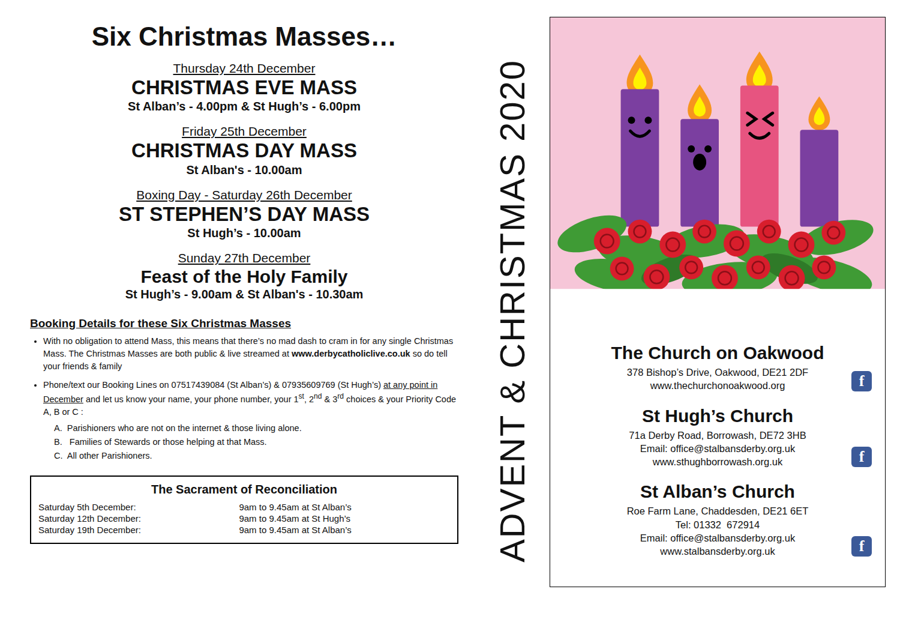Six Christmas Masses…
Thursday 24th December
CHRISTMAS EVE MASS
St Alban’s - 4.00pm & St Hugh’s - 6.00pm
Friday 25th December
CHRISTMAS DAY MASS
St Alban's - 10.00am
Boxing Day - Saturday 26th December
ST STEPHEN’S DAY MASS
St Hugh’s - 10.00am
Sunday 27th December
Feast of the Holy Family
St Hugh’s - 9.00am & St Alban's - 10.30am
Booking Details for these Six Christmas Masses
With no obligation to attend Mass, this means that there’s no mad dash to cram in for any single Christmas Mass. The Christmas Masses are both public & live streamed at www.derbycatholiclive.co.uk so do tell your friends & family
Phone/text our Booking Lines on 07517439084 (St Alban’s) & 07935609769 (St Hugh’s) at any point in December and let us know your name, your phone number, your 1st, 2nd & 3rd choices & your Priority Code A, B or C :
A. Parishioners who are not on the internet & those living alone.
B. Families of Stewards or those helping at that Mass.
C. All other Parishioners.
The Sacrament of Reconciliation
| Saturday 5th December: | 9am to 9.45am at St Alban’s |
| Saturday 12th December: | 9am to 9.45am at St Hugh’s |
| Saturday 19th December: | 9am to 9.45am at St Alban’s |
ADVENT & CHRISTMAS 2020
The Church on Oakwood
378 Bishop’s Drive, Oakwood, DE21 2DF
www.thechurchonoakwood.org
f
St Hugh’s Church
71a Derby Road, Borrowash, DE72 3HB
Email: office@stalbansderby.org.uk
www.sthughborrowash.org.uk
f
St Alban’s Church
Roe Farm Lane, Chaddesden, DE21 6ET
Tel: 01332 672914
Email: office@stalbansderby.org.uk
www.stalbansderby.org.uk
f